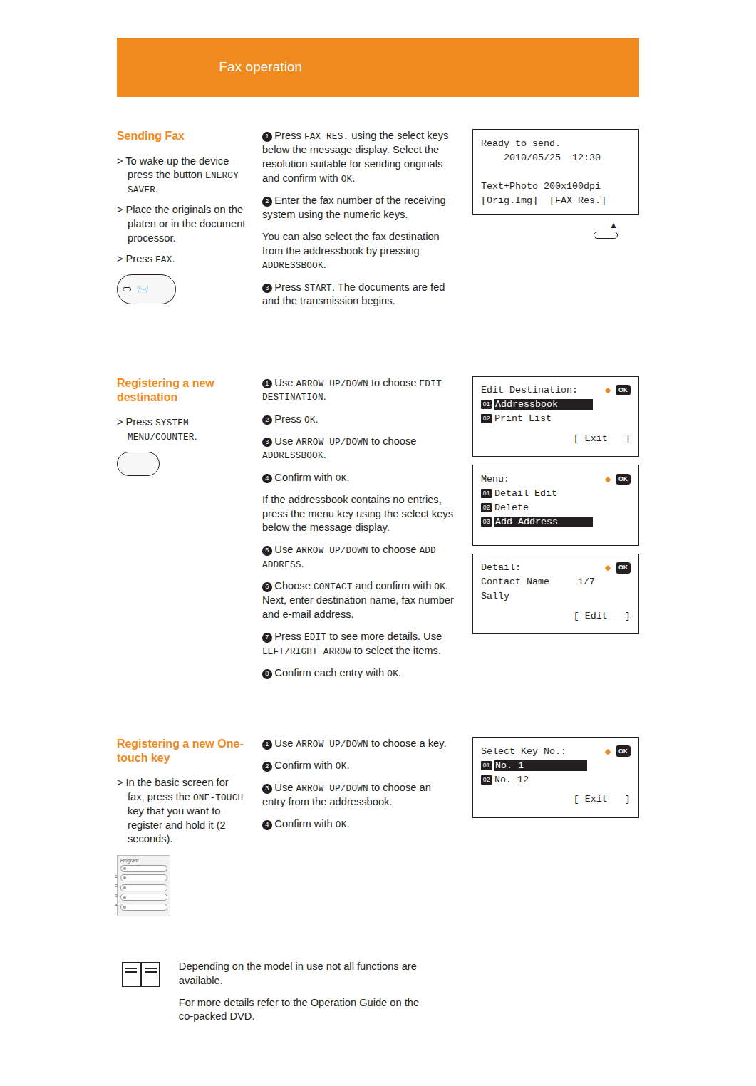Fax operation
Sending Fax
> To wake up the device press the button ENERGY SAVER.
> Place the originals on the platen or in the document processor.
> Press FAX.
📨
1 Press FAX RES. using the select keys below the message display. Select the resolution suitable for sending originals and confirm with OK.
2 Enter the fax number of the receiving system using the numeric keys.
You can also select the fax destination from the addressbook by pressing ADDRESSBOOK.
3 Press START. The documents are fed and the transmission begins.
Ready to send.
2010/05/25 12:30
Text+Photo 200x100dpi
[Orig.Img] [FAX Res.]
▲
Registering a new destination
> Press SYSTEM MENU/COUNTER.
1 Use ARROW UP/DOWN to choose EDIT DESTINATION.
2 Press OK.
3 Use ARROW UP/DOWN to choose ADDRESSBOOK.
4 Confirm with OK.
If the addressbook contains no entries, press the menu key using the select keys below the message display.
5 Use ARROW UP/DOWN to choose ADD ADDRESS.
6 Choose CONTACT and confirm with OK. Next, enter destination name, fax number and e-mail address.
7 Press EDIT to see more details. Use LEFT/RIGHT ARROW to select the items.
8 Confirm each entry with OK.
Edit Destination: ◆ OK
01 Addressbook
02 Print List
[ Exit ]
Menu: ◆ OK
01 Detail Edit
02 Delete
03 Add Address
Detail: ◆ OK
Contact Name 1/7
Sally
[ Edit ]
Registering a new One-touch key
> In the basic screen for fax, press the ONE-TOUCH key that you want to register and hold it (2 seconds).
Program
1
2
3
4
1 Use ARROW UP/DOWN to choose a key.
2 Confirm with OK.
3 Use ARROW UP/DOWN to choose an entry from the addressbook.
4 Confirm with OK.
Select Key No.: ◆ OK
01 No. 1
02 No. 12
[ Exit ]
Depending on the model in use not all functions are available.
For more details refer to the Operation Guide on the co-packed DVD.